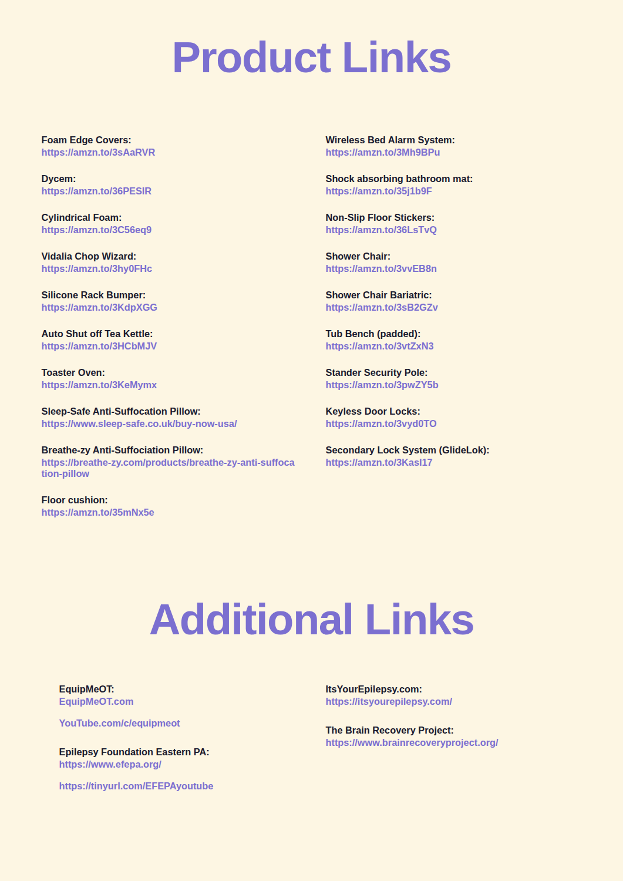Product Links
Foam Edge Covers: https://amzn.to/3sAaRVR
Dycem: https://amzn.to/36PESIR
Cylindrical Foam: https://amzn.to/3C56eq9
Vidalia Chop Wizard: https://amzn.to/3hy0FHc
Silicone Rack Bumper: https://amzn.to/3KdpXGG
Auto Shut off Tea Kettle: https://amzn.to/3HCbMJV
Toaster Oven: https://amzn.to/3KeMymx
Sleep-Safe Anti-Suffocation Pillow: https://www.sleep-safe.co.uk/buy-now-usa/
Breathe-zy Anti-Suffociation Pillow: https://breathe-zy.com/products/breathe-zy-anti-suffocation-pillow
Floor cushion: https://amzn.to/35mNx5e
Wireless Bed Alarm System: https://amzn.to/3Mh9BPu
Shock absorbing bathroom mat: https://amzn.to/35j1b9F
Non-Slip Floor Stickers: https://amzn.to/36LsTvQ
Shower Chair: https://amzn.to/3vvEB8n
Shower Chair Bariatric: https://amzn.to/3sB2GZv
Tub Bench (padded): https://amzn.to/3vtZxN3
Stander Security Pole: https://amzn.to/3pwZY5b
Keyless Door Locks: https://amzn.to/3vyd0TO
Secondary Lock System (GlideLok): https://amzn.to/3KasI17
Additional Links
EquipMeOT: EquipMeOT.com YouTube.com/c/equipmeot
Epilepsy Foundation Eastern PA: https://www.efepa.org/ https://tinyurl.com/EFEPAyoutube
ItsYourEpilepsy.com: https://itsyourepilepsy.com/
The Brain Recovery Project: https://www.brainrecoveryproject.org/